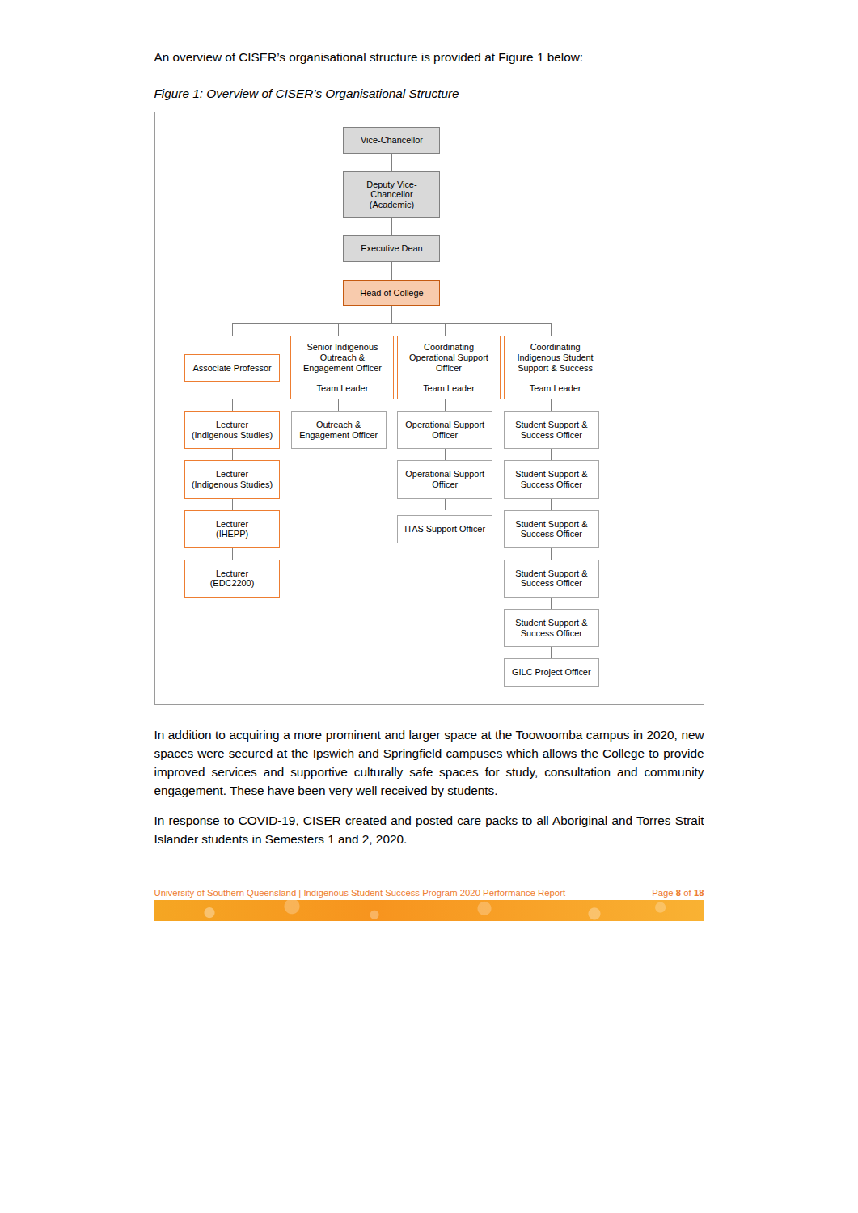An overview of CISER’s organisational structure is provided at Figure 1 below:
Figure 1: Overview of CISER’s Organisational Structure
| | | | Vice-Chancellor | | | |
| | | | Deputy Vice- Chancellor (Academic) | | | |
| | | | Executive Dean | | | |
| | | | Head of College | | | |
| | Associate Professor | | Senior Indigenous Outreach & Engagement Officer Team Leader | | Coordinating Operational Support Officer Team Leader | | Coordinating Indigenous Student Support & Success Team Leader | |
| | Lecturer (Indigenous Studies) | | Outreach & Engagement Officer | | Operational Support Officer | | Student Support & Success Officer | |
| | Lecturer (Indigenous Studies) | | | | Operational Support Officer | | Student Support & Success Officer | |
| | Lecturer (IHEPP) | | | | ITAS Support Officer | | Student Support & Success Officer | |
| | Lecturer (EDC2200) | | | | | | Student Support & Success Officer | |
| | | | | | | | Student Support & Success Officer | |
| | | | | | | | GILC Project Officer | |
In addition to acquiring a more prominent and larger space at the Toowoomba campus in 2020, new spaces were secured at the Ipswich and Springfield campuses which allows the College to provide improved services and supportive culturally safe spaces for study, consultation and community engagement. These have been very well received by students.
In response to COVID-19, CISER created and posted care packs to all Aboriginal and Torres Strait Islander students in Semesters 1 and 2, 2020.
University of Southern Queensland | Indigenous Student Success Program 2020 Performance Report Page 8 of 18